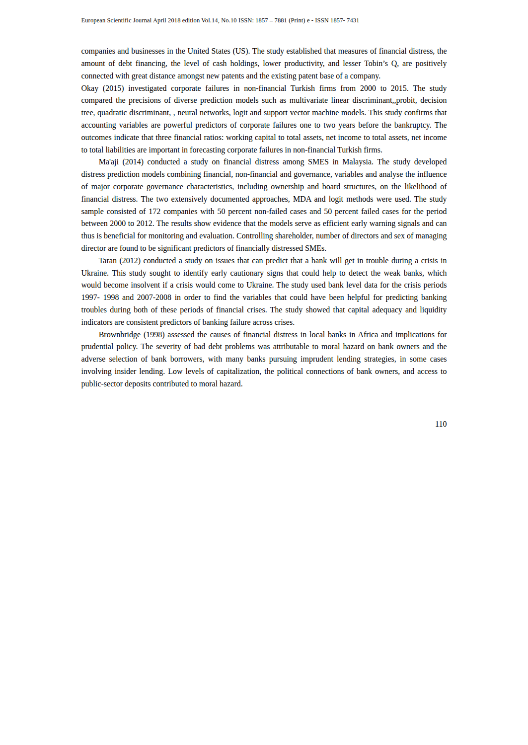European Scientific Journal April 2018 edition Vol.14, No.10 ISSN: 1857 – 7881 (Print) e - ISSN 1857- 7431
companies and businesses in the United States (US). The study established that measures of financial distress, the amount of debt financing, the level of cash holdings, lower productivity, and lesser Tobin’s Q, are positively connected with great distance amongst new patents and the existing patent base of a company.
Okay (2015) investigated corporate failures in non-financial Turkish firms from 2000 to 2015. The study compared the precisions of diverse prediction models such as multivariate linear discriminant,,probit, decision tree, quadratic discriminant, , neural networks, logit and support vector machine models. This study confirms that accounting variables are powerful predictors of corporate failures one to two years before the bankruptcy. The outcomes indicate that three financial ratios: working capital to total assets, net income to total assets, net income to total liabilities are important in forecasting corporate failures in non-financial Turkish firms.
Ma'aji (2014) conducted a study on financial distress among SMES in Malaysia. The study developed distress prediction models combining financial, non-financial and governance, variables and analyse the influence of major corporate governance characteristics, including ownership and board structures, on the likelihood of financial distress. The two extensively documented approaches, MDA and logit methods were used. The study sample consisted of 172 companies with 50 percent non-failed cases and 50 percent failed cases for the period between 2000 to 2012. The results show evidence that the models serve as efficient early warning signals and can thus is beneficial for monitoring and evaluation. Controlling shareholder, number of directors and sex of managing director are found to be significant predictors of financially distressed SMEs.
Taran (2012) conducted a study on issues that can predict that a bank will get in trouble during a crisis in Ukraine. This study sought to identify early cautionary signs that could help to detect the weak banks, which would become insolvent if a crisis would come to Ukraine. The study used bank level data for the crisis periods 1997- 1998 and 2007-2008 in order to find the variables that could have been helpful for predicting banking troubles during both of these periods of financial crises. The study showed that capital adequacy and liquidity indicators are consistent predictors of banking failure across crises.
Brownbridge (1998) assessed the causes of financial distress in local banks in Africa and implications for prudential policy. The severity of bad debt problems was attributable to moral hazard on bank owners and the adverse selection of bank borrowers, with many banks pursuing imprudent lending strategies, in some cases involving insider lending. Low levels of capitalization, the political connections of bank owners, and access to public-sector deposits contributed to moral hazard.
110